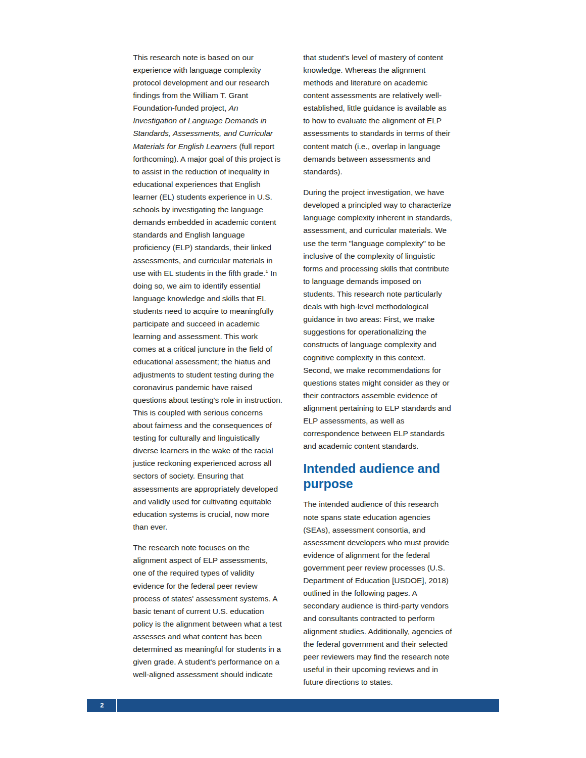This research note is based on our experience with language complexity protocol development and our research findings from the William T. Grant Foundation-funded project, An Investigation of Language Demands in Standards, Assessments, and Curricular Materials for English Learners (full report forthcoming). A major goal of this project is to assist in the reduction of inequality in educational experiences that English learner (EL) students experience in U.S. schools by investigating the language demands embedded in academic content standards and English language proficiency (ELP) standards, their linked assessments, and curricular materials in use with EL students in the fifth grade.1 In doing so, we aim to identify essential language knowledge and skills that EL students need to acquire to meaningfully participate and succeed in academic learning and assessment. This work comes at a critical juncture in the field of educational assessment; the hiatus and adjustments to student testing during the coronavirus pandemic have raised questions about testing's role in instruction. This is coupled with serious concerns about fairness and the consequences of testing for culturally and linguistically diverse learners in the wake of the racial justice reckoning experienced across all sectors of society. Ensuring that assessments are appropriately developed and validly used for cultivating equitable education systems is crucial, now more than ever.
The research note focuses on the alignment aspect of ELP assessments, one of the required types of validity evidence for the federal peer review process of states' assessment systems. A basic tenant of current U.S. education policy is the alignment between what a test assesses and what content has been determined as meaningful for students in a given grade. A student's performance on a well-aligned assessment should indicate that student's level of mastery of content knowledge. Whereas the alignment methods and literature on academic content assessments are relatively well-established, little guidance is available as to how to evaluate the alignment of ELP assessments to standards in terms of their content match (i.e., overlap in language demands between assessments and standards).
During the project investigation, we have developed a principled way to characterize language complexity inherent in standards, assessment, and curricular materials. We use the term "language complexity" to be inclusive of the complexity of linguistic forms and processing skills that contribute to language demands imposed on students. This research note particularly deals with high-level methodological guidance in two areas: First, we make suggestions for operationalizing the constructs of language complexity and cognitive complexity in this context. Second, we make recommendations for questions states might consider as they or their contractors assemble evidence of alignment pertaining to ELP standards and ELP assessments, as well as correspondence between ELP standards and academic content standards.
Intended audience and purpose
The intended audience of this research note spans state education agencies (SEAs), assessment consortia, and assessment developers who must provide evidence of alignment for the federal government peer review processes (U.S. Department of Education [USDOE], 2018) outlined in the following pages. A secondary audience is third-party vendors and consultants contracted to perform alignment studies. Additionally, agencies of the federal government and their selected peer reviewers may find the research note useful in their upcoming reviews and in future directions to states.
2